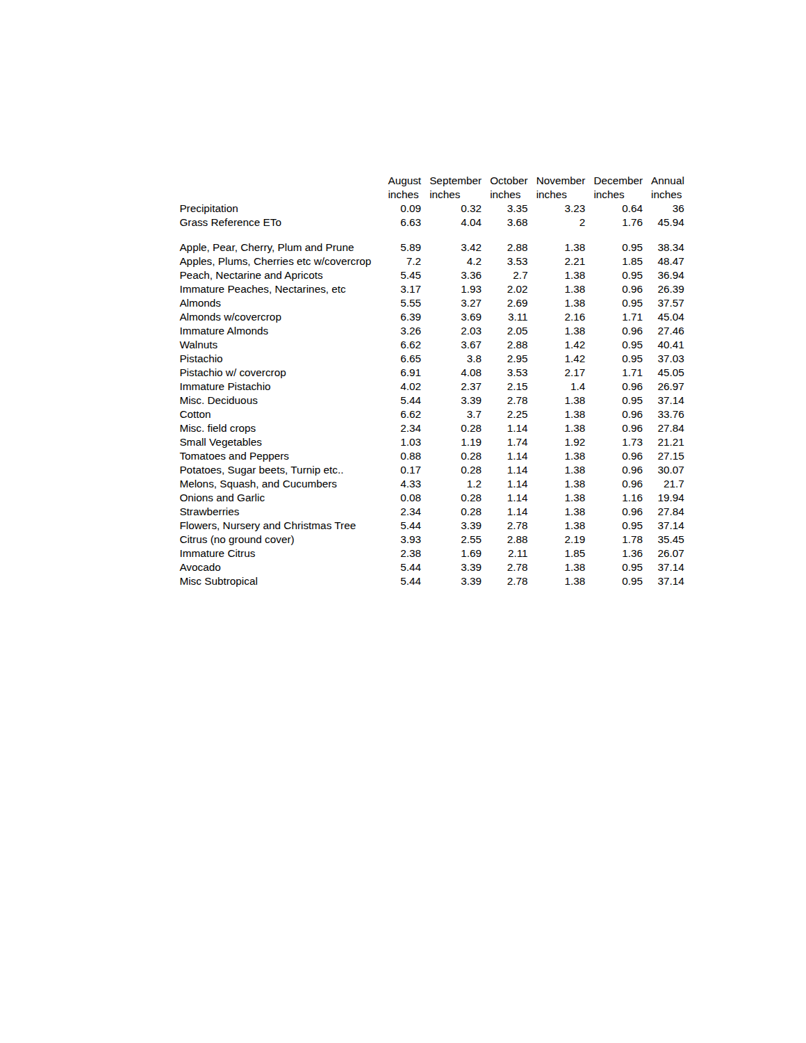| | August | September | October | November | December | Annual |
| --- | --- | --- | --- | --- | --- | --- |
| | inches | inches | inches | inches | inches | inches |
| Precipitation | 0.09 | 0.32 | 3.35 | 3.23 | 0.64 | 36 |
| Grass Reference ETo | 6.63 | 4.04 | 3.68 | 2 | 1.76 | 45.94 |
| Apple, Pear, Cherry, Plum and Prune | 5.89 | 3.42 | 2.88 | 1.38 | 0.95 | 38.34 |
| Apples, Plums, Cherries etc w/covercrop | 7.2 | 4.2 | 3.53 | 2.21 | 1.85 | 48.47 |
| Peach, Nectarine and Apricots | 5.45 | 3.36 | 2.7 | 1.38 | 0.95 | 36.94 |
| Immature Peaches, Nectarines, etc | 3.17 | 1.93 | 2.02 | 1.38 | 0.96 | 26.39 |
| Almonds | 5.55 | 3.27 | 2.69 | 1.38 | 0.95 | 37.57 |
| Almonds w/covercrop | 6.39 | 3.69 | 3.11 | 2.16 | 1.71 | 45.04 |
| Immature Almonds | 3.26 | 2.03 | 2.05 | 1.38 | 0.96 | 27.46 |
| Walnuts | 6.62 | 3.67 | 2.88 | 1.42 | 0.95 | 40.41 |
| Pistachio | 6.65 | 3.8 | 2.95 | 1.42 | 0.95 | 37.03 |
| Pistachio w/ covercrop | 6.91 | 4.08 | 3.53 | 2.17 | 1.71 | 45.05 |
| Immature Pistachio | 4.02 | 2.37 | 2.15 | 1.4 | 0.96 | 26.97 |
| Misc. Deciduous | 5.44 | 3.39 | 2.78 | 1.38 | 0.95 | 37.14 |
| Cotton | 6.62 | 3.7 | 2.25 | 1.38 | 0.96 | 33.76 |
| Misc. field crops | 2.34 | 0.28 | 1.14 | 1.38 | 0.96 | 27.84 |
| Small Vegetables | 1.03 | 1.19 | 1.74 | 1.92 | 1.73 | 21.21 |
| Tomatoes and Peppers | 0.88 | 0.28 | 1.14 | 1.38 | 0.96 | 27.15 |
| Potatoes, Sugar beets, Turnip etc.. | 0.17 | 0.28 | 1.14 | 1.38 | 0.96 | 30.07 |
| Melons, Squash, and Cucumbers | 4.33 | 1.2 | 1.14 | 1.38 | 0.96 | 21.7 |
| Onions and Garlic | 0.08 | 0.28 | 1.14 | 1.38 | 1.16 | 19.94 |
| Strawberries | 2.34 | 0.28 | 1.14 | 1.38 | 0.96 | 27.84 |
| Flowers, Nursery and Christmas Tree | 5.44 | 3.39 | 2.78 | 1.38 | 0.95 | 37.14 |
| Citrus (no ground cover) | 3.93 | 2.55 | 2.88 | 2.19 | 1.78 | 35.45 |
| Immature Citrus | 2.38 | 1.69 | 2.11 | 1.85 | 1.36 | 26.07 |
| Avocado | 5.44 | 3.39 | 2.78 | 1.38 | 0.95 | 37.14 |
| Misc Subtropical | 5.44 | 3.39 | 2.78 | 1.38 | 0.95 | 37.14 |